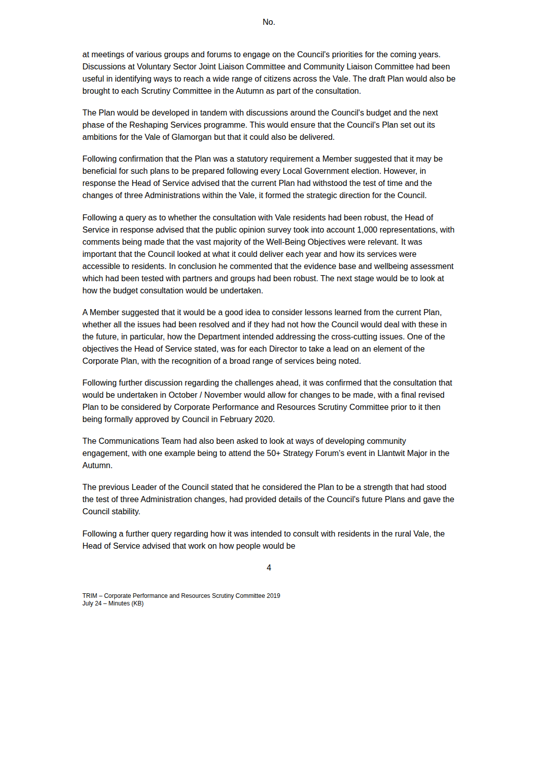No.
at meetings of various groups and forums to engage on the Council's priorities for the coming years. Discussions at Voluntary Sector Joint Liaison Committee and Community Liaison Committee had been useful in identifying ways to reach a wide range of citizens across the Vale. The draft Plan would also be brought to each Scrutiny Committee in the Autumn as part of the consultation.
The Plan would be developed in tandem with discussions around the Council's budget and the next phase of the Reshaping Services programme. This would ensure that the Council's Plan set out its ambitions for the Vale of Glamorgan but that it could also be delivered.
Following confirmation that the Plan was a statutory requirement a Member suggested that it may be beneficial for such plans to be prepared following every Local Government election. However, in response the Head of Service advised that the current Plan had withstood the test of time and the changes of three Administrations within the Vale, it formed the strategic direction for the Council.
Following a query as to whether the consultation with Vale residents had been robust, the Head of Service in response advised that the public opinion survey took into account 1,000 representations, with comments being made that the vast majority of the Well-Being Objectives were relevant. It was important that the Council looked at what it could deliver each year and how its services were accessible to residents. In conclusion he commented that the evidence base and wellbeing assessment which had been tested with partners and groups had been robust. The next stage would be to look at how the budget consultation would be undertaken.
A Member suggested that it would be a good idea to consider lessons learned from the current Plan, whether all the issues had been resolved and if they had not how the Council would deal with these in the future, in particular, how the Department intended addressing the cross-cutting issues. One of the objectives the Head of Service stated, was for each Director to take a lead on an element of the Corporate Plan, with the recognition of a broad range of services being noted.
Following further discussion regarding the challenges ahead, it was confirmed that the consultation that would be undertaken in October / November would allow for changes to be made, with a final revised Plan to be considered by Corporate Performance and Resources Scrutiny Committee prior to it then being formally approved by Council in February 2020.
The Communications Team had also been asked to look at ways of developing community engagement, with one example being to attend the 50+ Strategy Forum's event in Llantwit Major in the Autumn.
The previous Leader of the Council stated that he considered the Plan to be a strength that had stood the test of three Administration changes, had provided details of the Council's future Plans and gave the Council stability.
Following a further query regarding how it was intended to consult with residents in the rural Vale, the Head of Service advised that work on how people would be
4
TRIM – Corporate Performance and Resources Scrutiny Committee 2019
July 24 – Minutes (KB)